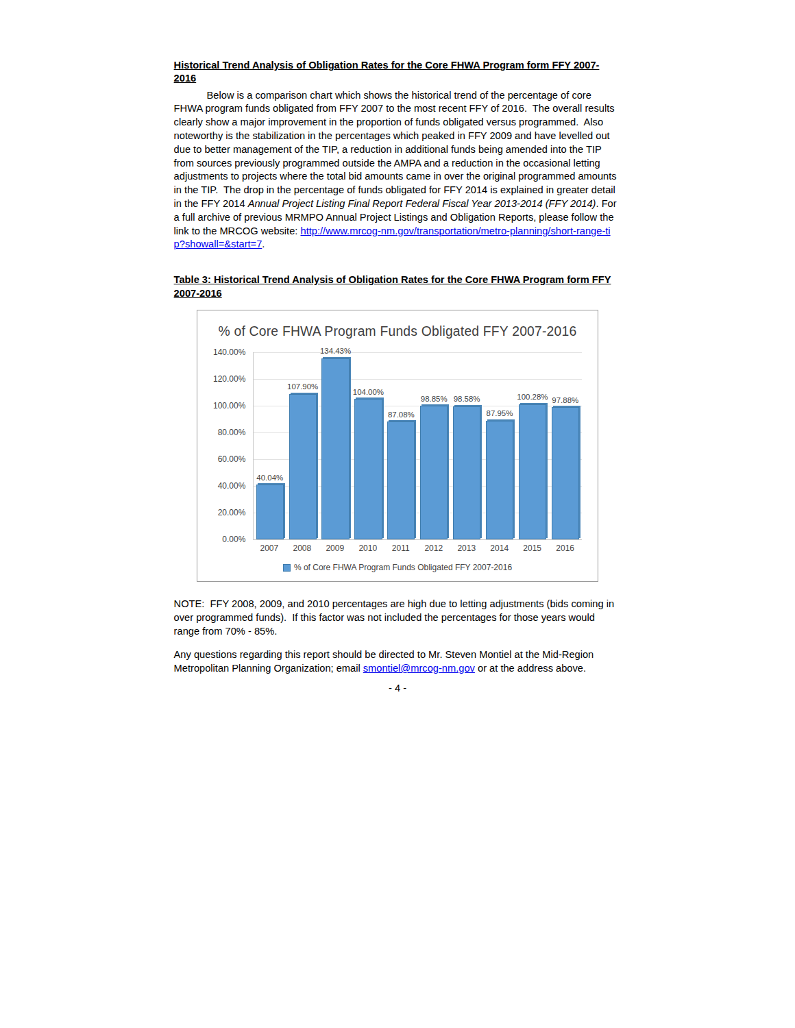Historical Trend Analysis of Obligation Rates for the Core FHWA Program form FFY 2007-2016
Below is a comparison chart which shows the historical trend of the percentage of core FHWA program funds obligated from FFY 2007 to the most recent FFY of 2016. The overall results clearly show a major improvement in the proportion of funds obligated versus programmed. Also noteworthy is the stabilization in the percentages which peaked in FFY 2009 and have levelled out due to better management of the TIP, a reduction in additional funds being amended into the TIP from sources previously programmed outside the AMPA and a reduction in the occasional letting adjustments to projects where the total bid amounts came in over the original programmed amounts in the TIP. The drop in the percentage of funds obligated for FFY 2014 is explained in greater detail in the FFY 2014 Annual Project Listing Final Report Federal Fiscal Year 2013-2014 (FFY 2014). For a full archive of previous MRMPO Annual Project Listings and Obligation Reports, please follow the link to the MRCOG website: http://www.mrcog-nm.gov/transportation/metro-planning/short-range-tip?showall=&start=7.
Table 3: Historical Trend Analysis of Obligation Rates for the Core FHWA Program form FFY 2007-2016
% of Core FHWA Program Funds Obligated FFY 2007-2016
140.00% 120.00% 100.00% 80.00% 60.00% 40.00% 20.00% 0.00%
40.04%
107.90%
134.43%
104.00%
87.08%
98.85%
98.58%
87.95%
100.28%
97.88%
2007 2008 2009 2010 2011 2012 2013 2014 2015 2016
% of Core FHWA Program Funds Obligated FFY 2007-2016
NOTE: FFY 2008, 2009, and 2010 percentages are high due to letting adjustments (bids coming in over programmed funds). If this factor was not included the percentages for those years would range from 70% - 85%.
Any questions regarding this report should be directed to Mr. Steven Montiel at the Mid-Region Metropolitan Planning Organization; email smontiel@mrcog-nm.gov or at the address above.
- 4 -